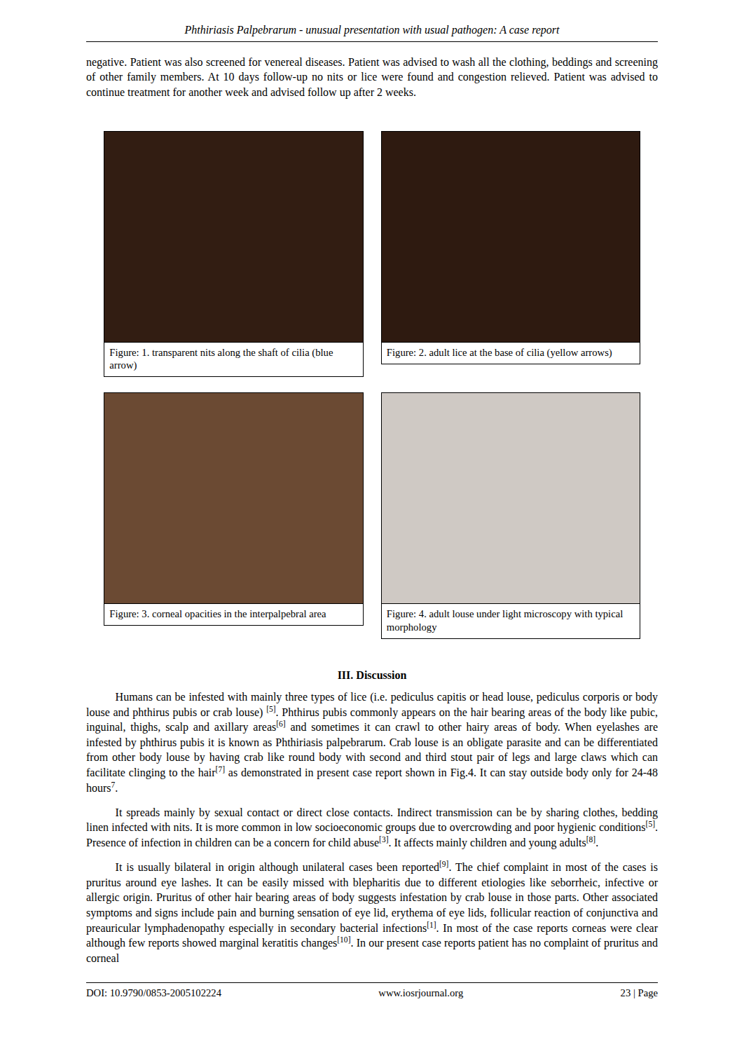Phthiriasis Palpebrarum - unusual presentation with usual pathogen: A case report
negative. Patient was also screened for venereal diseases. Patient was advised to wash all the clothing, beddings and screening of other family members. At 10 days follow-up no nits or lice were found and congestion relieved. Patient was advised to continue treatment for another week and advised follow up after 2 weeks.
| Figure: 1. transparent nits along the shaft of cilia (blue arrow) | Figure: 2. adult lice at the base of cilia (yellow arrows) |
| Figure: 3. corneal opacities in the interpalpebral area | Figure: 4. adult louse under light microscopy with typical morphology |
III. Discussion
Humans can be infested with mainly three types of lice (i.e. pediculus capitis or head louse, pediculus corporis or body louse and phthirus pubis or crab louse) [5]. Phthirus pubis commonly appears on the hair bearing areas of the body like pubic, inguinal, thighs, scalp and axillary areas[6] and sometimes it can crawl to other hairy areas of body. When eyelashes are infested by phthirus pubis it is known as Phthiriasis palpebrarum. Crab louse is an obligate parasite and can be differentiated from other body louse by having crab like round body with second and third stout pair of legs and large claws which can facilitate clinging to the hair[7] as demonstrated in present case report shown in Fig.4. It can stay outside body only for 24-48 hours7.
It spreads mainly by sexual contact or direct close contacts. Indirect transmission can be by sharing clothes, bedding linen infected with nits. It is more common in low socioeconomic groups due to overcrowding and poor hygienic conditions[5]. Presence of infection in children can be a concern for child abuse[3]. It affects mainly children and young adults[8].
It is usually bilateral in origin although unilateral cases been reported[9]. The chief complaint in most of the cases is pruritus around eye lashes. It can be easily missed with blepharitis due to different etiologies like seborrheic, infective or allergic origin. Pruritus of other hair bearing areas of body suggests infestation by crab louse in those parts. Other associated symptoms and signs include pain and burning sensation of eye lid, erythema of eye lids, follicular reaction of conjunctiva and preauricular lymphadenopathy especially in secondary bacterial infections[1]. In most of the case reports corneas were clear although few reports showed marginal keratitis changes[10]. In our present case reports patient has no complaint of pruritus and corneal
DOI: 10.9790/0853-2005102224 www.iosrjournal.org 23 | Page